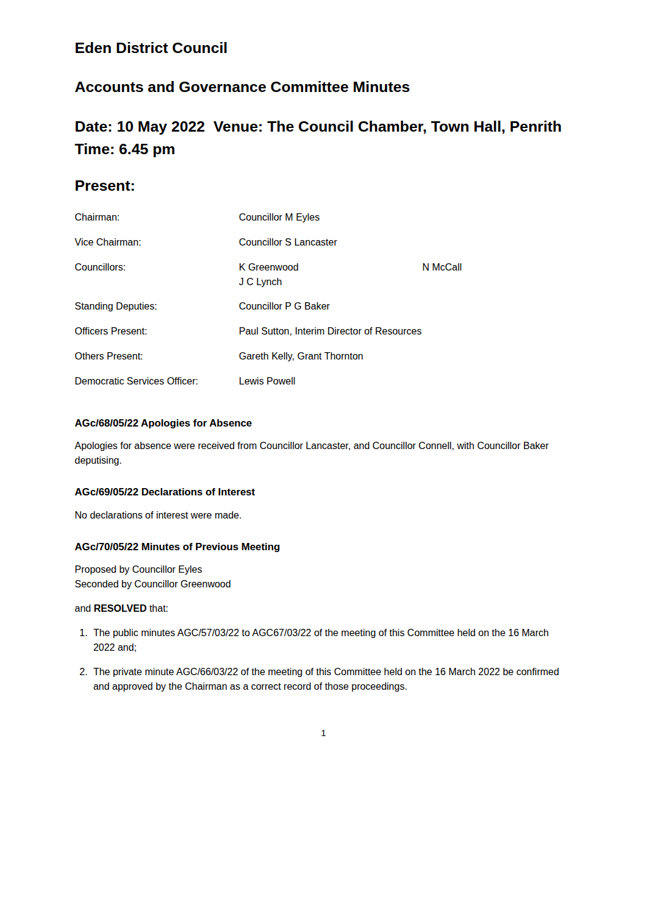Eden District Council
Accounts and Governance Committee Minutes
Date: 10 May 2022 Venue: The Council Chamber, Town Hall, Penrith Time: 6.45 pm
Present:
| Chairman: | Councillor M Eyles |
| Vice Chairman: | Councillor S Lancaster |
| Councillors: | / K Greenwood / N McCall / / J C Lynch / / |
| Standing Deputies: | Councillor P G Baker |
| Officers Present: | Paul Sutton, Interim Director of Resources |
| Others Present: | Gareth Kelly, Grant Thornton |
| Democratic Services Officer: | Lewis Powell |
AGc/68/05/22 Apologies for Absence
Apologies for absence were received from Councillor Lancaster, and Councillor Connell, with Councillor Baker deputising.
AGc/69/05/22 Declarations of Interest
No declarations of interest were made.
AGc/70/05/22 Minutes of Previous Meeting
Proposed by Councillor Eyles Seconded by Councillor Greenwood
and RESOLVED that:
The public minutes AGC/57/03/22 to AGC67/03/22 of the meeting of this Committee held on the 16 March 2022 and;
The private minute AGC/66/03/22 of the meeting of this Committee held on the 16 March 2022 be confirmed and approved by the Chairman as a correct record of those proceedings.
1